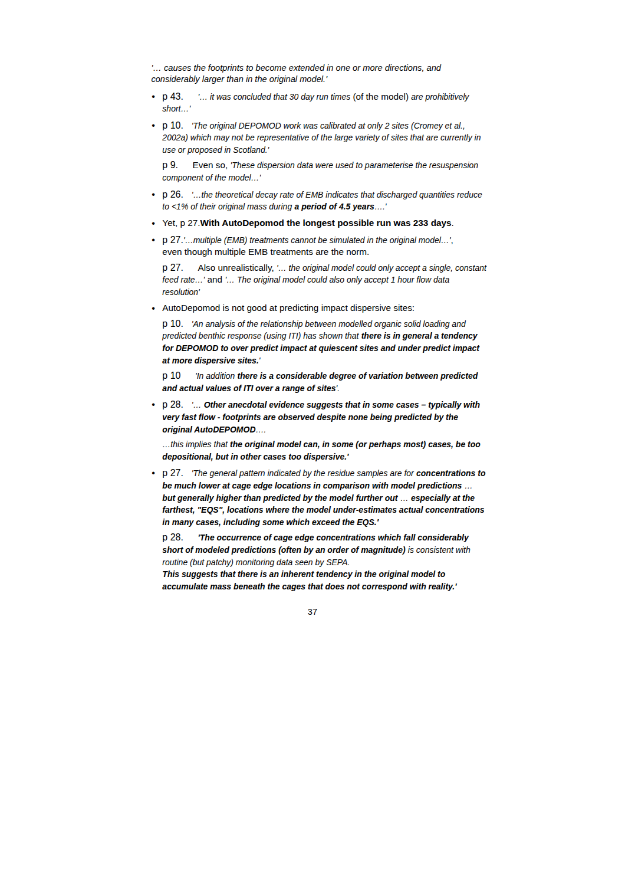'… causes the footprints to become extended in one or more directions, and considerably larger than in the original model.'
p 43. '… it was concluded that 30 day run times (of the model) are prohibitively short…'
p 10. 'The original DEPOMOD work was calibrated at only 2 sites (Cromey et al., 2002a) which may not be representative of the large variety of sites that are currently in use or proposed in Scotland.'
p 9. Even so, 'These dispersion data were used to parameterise the resuspension component of the model…'
p 26. '…the theoretical decay rate of EMB indicates that discharged quantities reduce to <1% of their original mass during a period of 4.5 years….'
Yet, p 27. With AutoDepomod the longest possible run was 233 days.
p 27.'…multiple (EMB) treatments cannot be simulated in the original model…',
even though multiple EMB treatments are the norm.
p 27. Also unrealistically, '… the original model could only accept a single, constant feed rate…' and '… The original model could also only accept 1 hour flow data resolution'
AutoDepomod is not good at predicting impact dispersive sites:
p 10. 'An analysis of the relationship between modelled organic solid loading and predicted benthic response (using ITI) has shown that there is in general a tendency for DEPOMOD to over predict impact at quiescent sites and under predict impact at more dispersive sites.'
p 10 'In addition there is a considerable degree of variation between predicted and actual values of ITI over a range of sites'.
p 28. '… Other anecdotal evidence suggests that in some cases – typically with very fast flow - footprints are observed despite none being predicted by the original AutoDEPOMOD….
…this implies that the original model can, in some (or perhaps most) cases, be too depositional, but in other cases too dispersive.'
p 27. 'The general pattern indicated by the residue samples are for concentrations to be much lower at cage edge locations in comparison with model predictions … but generally higher than predicted by the model further out … especially at the farthest, "EQS", locations where the model under-estimates actual concentrations in many cases, including some which exceed the EQS.'
p 28. 'The occurrence of cage edge concentrations which fall considerably short of modeled predictions (often by an order of magnitude) is consistent with routine (but patchy) monitoring data seen by SEPA.
This suggests that there is an inherent tendency in the original model to accumulate mass beneath the cages that does not correspond with reality.'
37